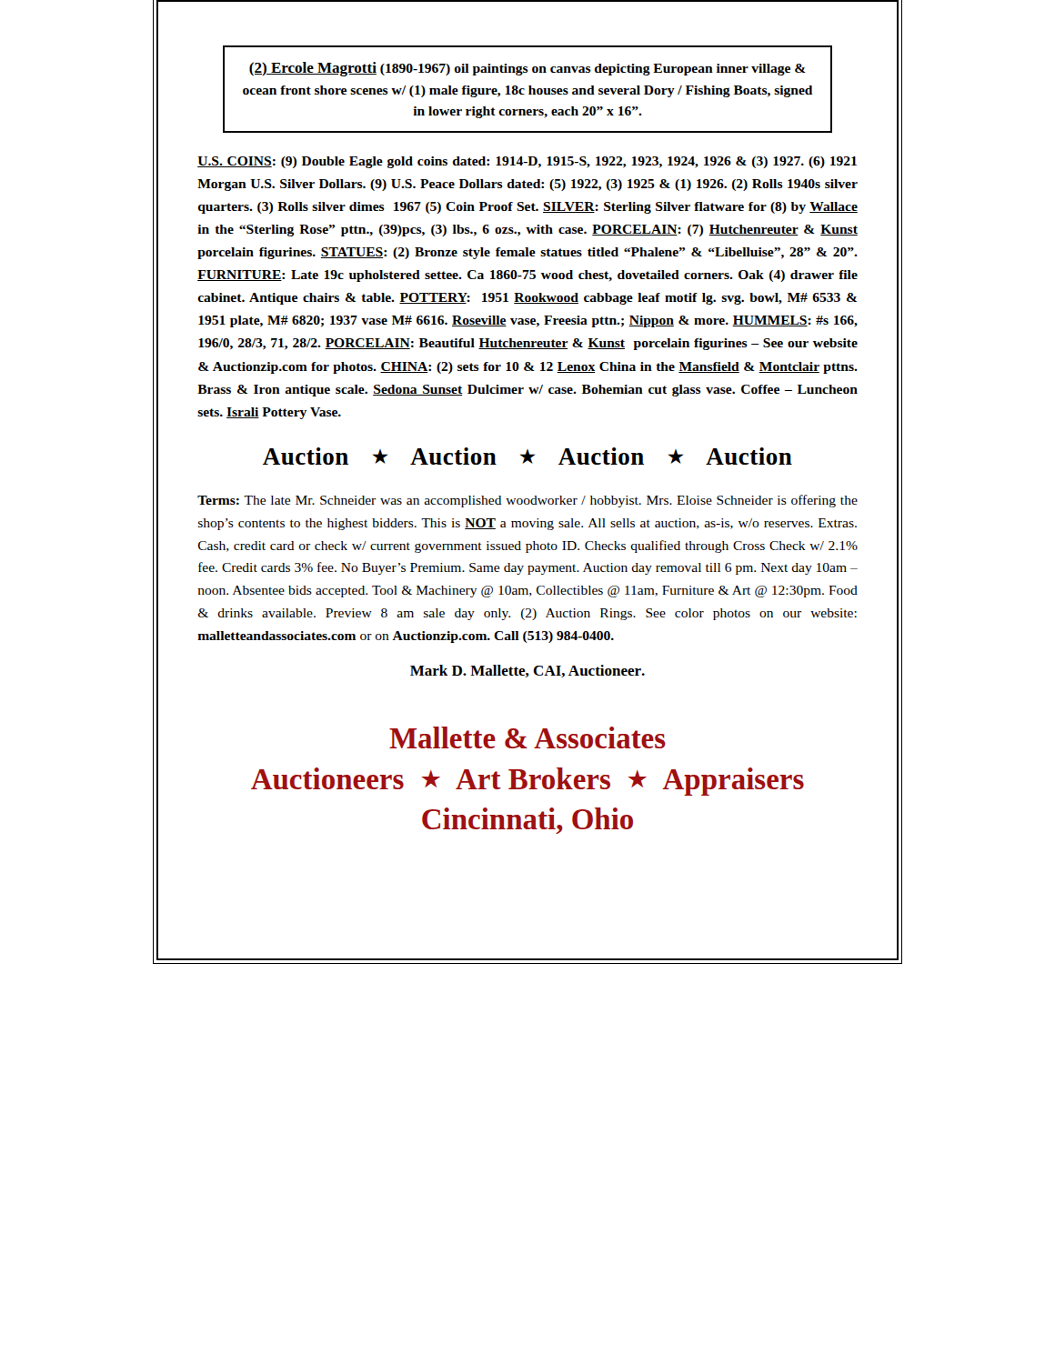(2) Ercole Magrotti (1890-1967) oil paintings on canvas depicting European inner village & ocean front shore scenes w/ (1) male figure, 18c houses and several Dory / Fishing Boats, signed in lower right corners, each 20” x 16”.
U.S. COINS: (9) Double Eagle gold coins dated: 1914-D, 1915-S, 1922, 1923, 1924, 1926 & (3) 1927. (6) 1921 Morgan U.S. Silver Dollars. (9) U.S. Peace Dollars dated: (5) 1922, (3) 1925 & (1) 1926. (2) Rolls 1940s silver quarters. (3) Rolls silver dimes 1967 (5) Coin Proof Set. SILVER: Sterling Silver flatware for (8) by Wallace in the “Sterling Rose” pttn., (39)pcs, (3) lbs., 6 ozs., with case. PORCELAIN: (7) Hutchenreuter & Kunst porcelain figurines. STATUES: (2) Bronze style female statues titled “Phalene” & “Libelluise”, 28” & 20”. FURNITURE: Late 19c upholstered settee. Ca 1860-75 wood chest, dovetailed corners. Oak (4) drawer file cabinet. Antique chairs & table. POTTERY: 1951 Rookwood cabbage leaf motif lg. svg. bowl, M# 6533 & 1951 plate, M# 6820; 1937 vase M# 6616. Roseville vase, Freesia pttn.; Nippon & more. HUMMELS: #s 166, 196/0, 28/3, 71, 28/2. PORCELAIN: Beautiful Hutchenreuter & Kunst porcelain figurines – See our website & Auctionzip.com for photos. CHINA: (2) sets for 10 & 12 Lenox China in the Mansfield & Montclair pttns. Brass & Iron antique scale. Sedona Sunset Dulcimer w/ case. Bohemian cut glass vase. Coffee – Luncheon sets. Israli Pottery Vase.
Auction ★ Auction ★ Auction ★ Auction
Terms: The late Mr. Schneider was an accomplished woodworker / hobbyist. Mrs. Eloise Schneider is offering the shop’s contents to the highest bidders. This is NOT a moving sale. All sells at auction, as-is, w/o reserves. Extras. Cash, credit card or check w/ current government issued photo ID. Checks qualified through Cross Check w/ 2.1% fee. Credit cards 3% fee. No Buyer’s Premium. Same day payment. Auction day removal till 6 pm. Next day 10am – noon. Absentee bids accepted. Tool & Machinery @ 10am, Collectibles @ 11am, Furniture & Art @ 12:30pm. Food & drinks available. Preview 8 am sale day only. (2) Auction Rings. See color photos on our website: malletteandassociates.com or on Auctionzip.com. Call (513) 984-0400.
Mark D. Mallette, CAI, Auctioneer.
Mallette & Associates
Auctioneers ★ Art Brokers ★ Appraisers
Cincinnati, Ohio